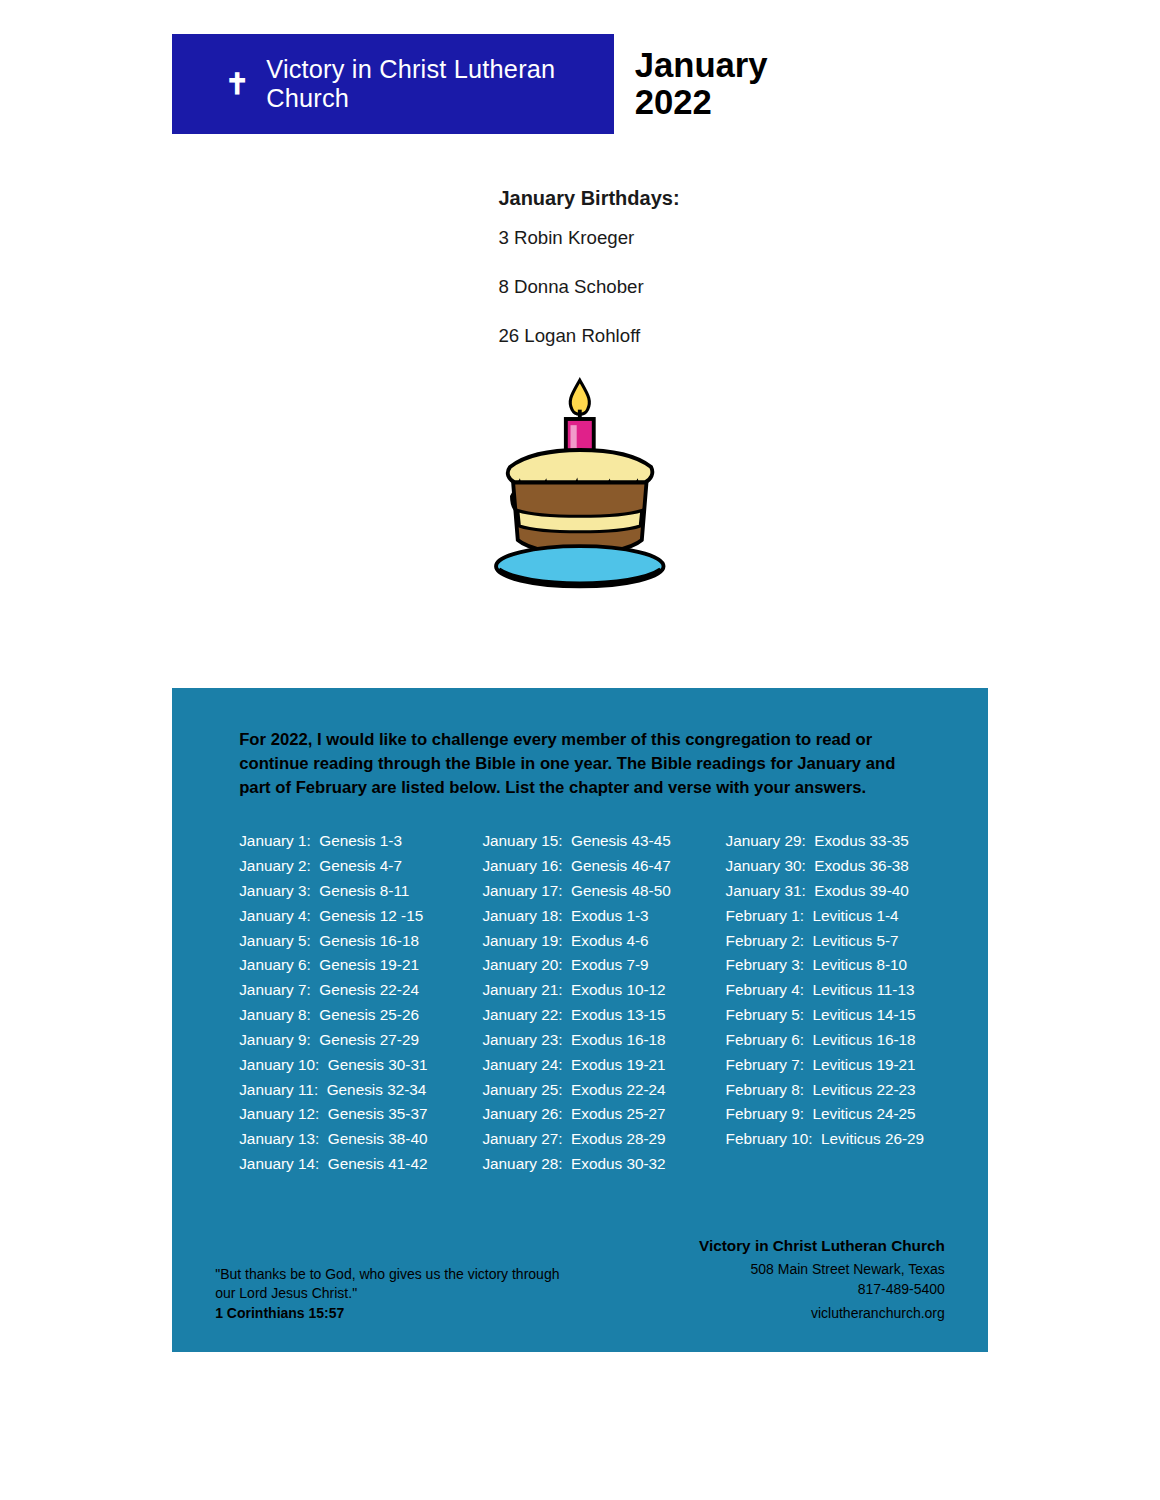✝Victory in Christ Lutheran Church
January 2022
January Birthdays:
3 Robin Kroeger
8 Donna Schober
26 Logan Rohloff
For 2022, I would like to challenge every member of this congregation to read or continue reading through the Bible in one year. The Bible readings for January and part of February are listed below. List the chapter and verse with your answers.
January 1: Genesis 1-3
January 2: Genesis 4-7
January 3: Genesis 8-11
January 4: Genesis 12 -15
January 5: Genesis 16-18
January 6: Genesis 19-21
January 7: Genesis 22-24
January 8: Genesis 25-26
January 9: Genesis 27-29
January 10: Genesis 30-31
January 11: Genesis 32-34
January 12: Genesis 35-37
January 13: Genesis 38-40
January 14: Genesis 41-42
January 15: Genesis 43-45
January 16: Genesis 46-47
January 17: Genesis 48-50
January 18: Exodus 1-3
January 19: Exodus 4-6
January 20: Exodus 7-9
January 21: Exodus 10-12
January 22: Exodus 13-15
January 23: Exodus 16-18
January 24: Exodus 19-21
January 25: Exodus 22-24
January 26: Exodus 25-27
January 27: Exodus 28-29
January 28: Exodus 30-32
January 29: Exodus 33-35
January 30: Exodus 36-38
January 31: Exodus 39-40
February 1: Leviticus 1-4
February 2: Leviticus 5-7
February 3: Leviticus 8-10
February 4: Leviticus 11-13
February 5: Leviticus 14-15
February 6: Leviticus 16-18
February 7: Leviticus 19-21
February 8: Leviticus 22-23
February 9: Leviticus 24-25
February 10: Leviticus 26-29
"But thanks be to God, who gives us the victory through our Lord Jesus Christ." 1 Corinthians 15:57
Victory in Christ Lutheran Church 508 Main Street Newark, Texas
817-489-5400 viclutheranchurch.org